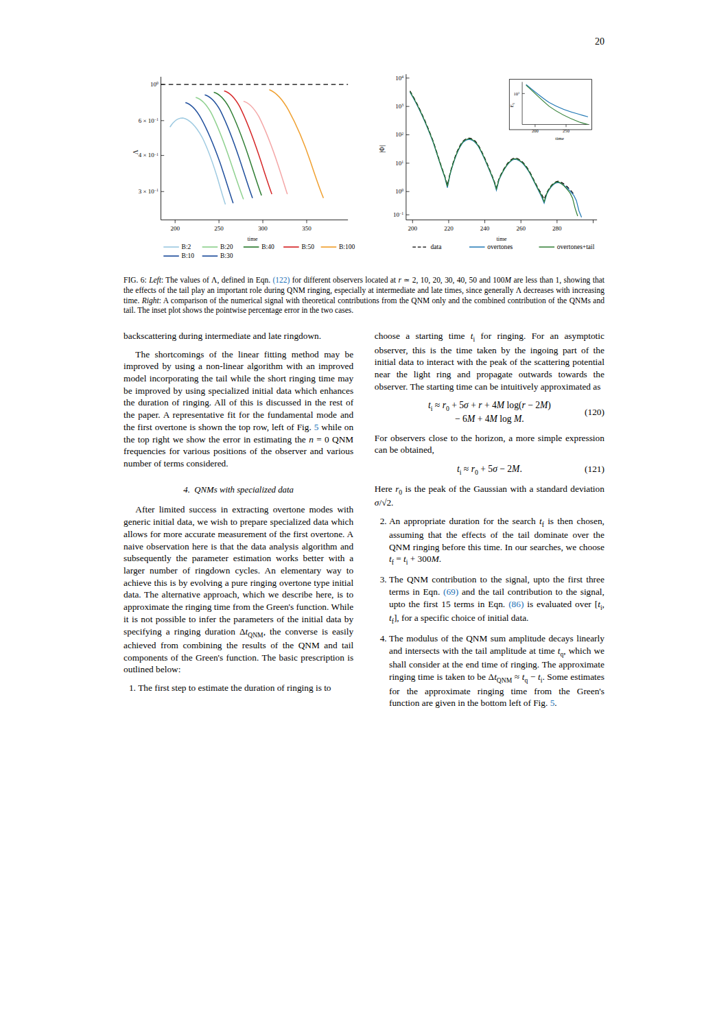20
100 6 × 10−1 4 × 10−1 3 × 10−1 Λ 200 250 300 350 time B:2 B:20 B:40 B:50 B:100 B:10 B:30
104 103 102 101 100 10−1 |Φ| 200 220 240 260 280 time 101 E1 200 250 time data overtones overtones+tail
FIG. 6: Left: The values of Λ, defined in Eqn. (122) for different observers located at r ≃ 2, 10, 20, 30, 40, 50 and 100M are less than 1, showing that the effects of the tail play an important role during QNM ringing, especially at intermediate and late times, since generally Λ decreases with increasing time. Right: A comparison of the numerical signal with theoretical contributions from the QNM only and the combined contribution of the QNMs and tail. The inset plot shows the pointwise percentage error in the two cases.
backscattering during intermediate and late ringdown.
The shortcomings of the linear fitting method may be improved by using a non-linear algorithm with an improved model incorporating the tail while the short ringing time may be improved by using specialized initial data which enhances the duration of ringing. All of this is discussed in the rest of the paper. A representative fit for the fundamental mode and the first overtone is shown the top row, left of Fig. 5 while on the top right we show the error in estimating the n = 0 QNM frequencies for various positions of the observer and various number of terms considered.
4. QNMs with specialized data
After limited success in extracting overtone modes with generic initial data, we wish to prepare specialized data which allows for more accurate measurement of the first overtone. A naive observation here is that the data analysis algorithm and subsequently the parameter estimation works better with a larger number of ringdown cycles. An elementary way to achieve this is by evolving a pure ringing overtone type initial data. The alternative approach, which we describe here, is to approximate the ringing time from the Green's function. While it is not possible to infer the parameters of the initial data by specifying a ringing duration ΔtQNM, the converse is easily achieved from combining the results of the QNM and tail components of the Green's function. The basic prescription is outlined below:
The first step to estimate the duration of ringing is to
choose a starting time ti for ringing. For an asymptotic observer, this is the time taken by the ingoing part of the initial data to interact with the peak of the scattering potential near the light ring and propagate outwards towards the observer. The starting time can be intuitively approximated as
ti ≈ r0 + 5σ + r + 4M log(r − 2M) − 6M + 4M log M. (120)
For observers close to the horizon, a more simple expression can be obtained,
ti ≈ r0 + 5σ − 2M. (121)
Here r0 is the peak of the Gaussian with a standard deviation σ/√2.
An appropriate duration for the search tf is then chosen, assuming that the effects of the tail dominate over the QNM ringing before this time. In our searches, we choose tf = ti + 300M.
The QNM contribution to the signal, upto the first three terms in Eqn. (69) and the tail contribution to the signal, upto the first 15 terms in Eqn. (86) is evaluated over [ti, tf], for a specific choice of initial data.
The modulus of the QNM sum amplitude decays linearly and intersects with the tail amplitude at time tq, which we shall consider at the end time of ringing. The approximate ringing time is taken to be ΔtQNM ≈ tq − ti. Some estimates for the approximate ringing time from the Green's function are given in the bottom left of Fig. 5.